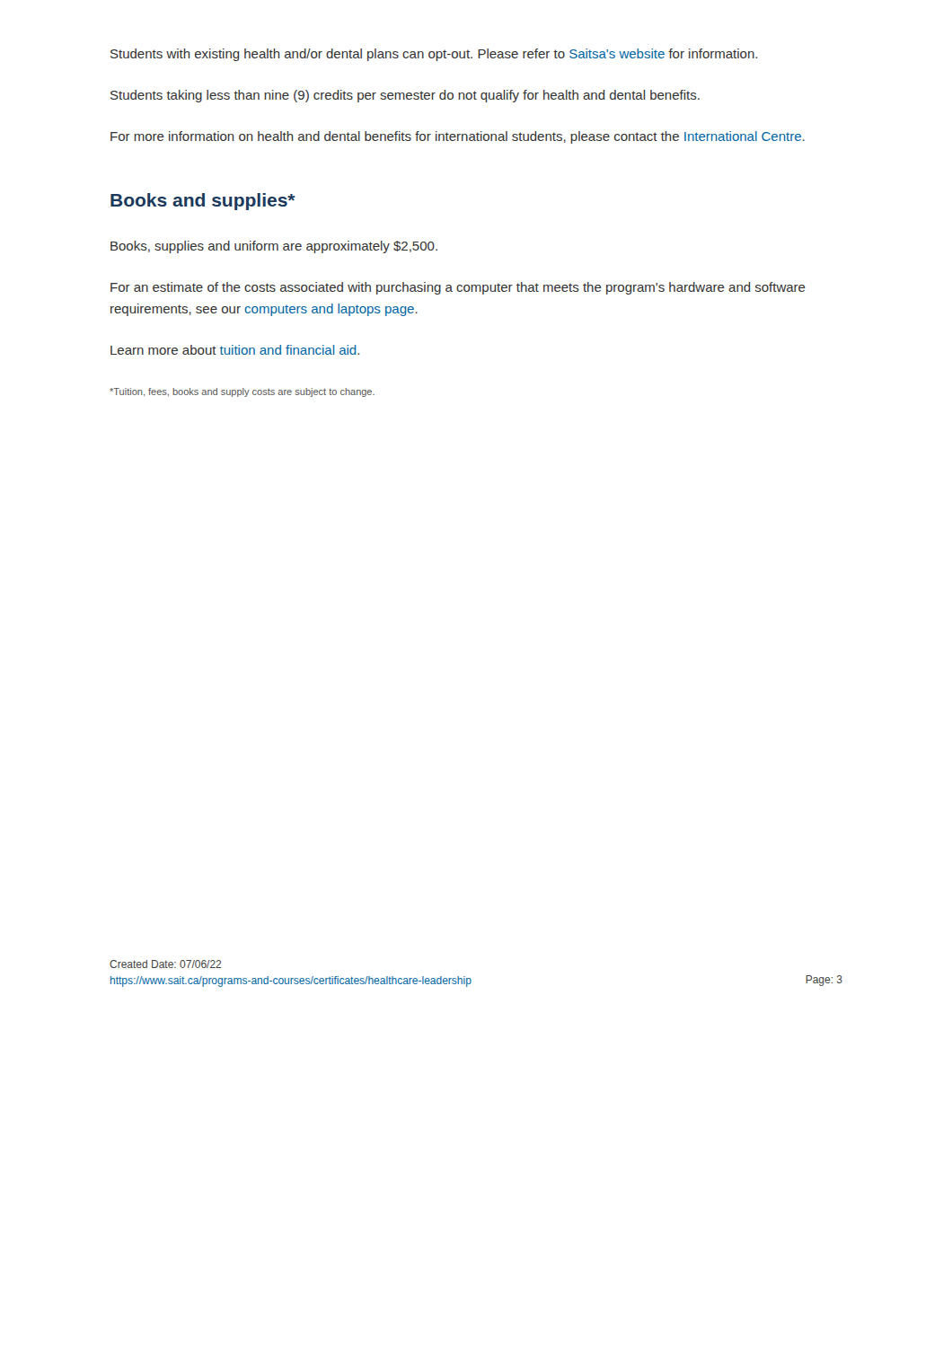Students with existing health and/or dental plans can opt-out. Please refer to Saitsa's website for information.
Students taking less than nine (9) credits per semester do not qualify for health and dental benefits.
For more information on health and dental benefits for international students, please contact the International Centre.
Books and supplies*
Books, supplies and uniform are approximately $2,500.
For an estimate of the costs associated with purchasing a computer that meets the program's hardware and software requirements, see our computers and laptops page.
Learn more about tuition and financial aid.
*Tuition, fees, books and supply costs are subject to change.
Created Date: 07/06/22
https://www.sait.ca/programs-and-courses/certificates/healthcare-leadership
Page: 3